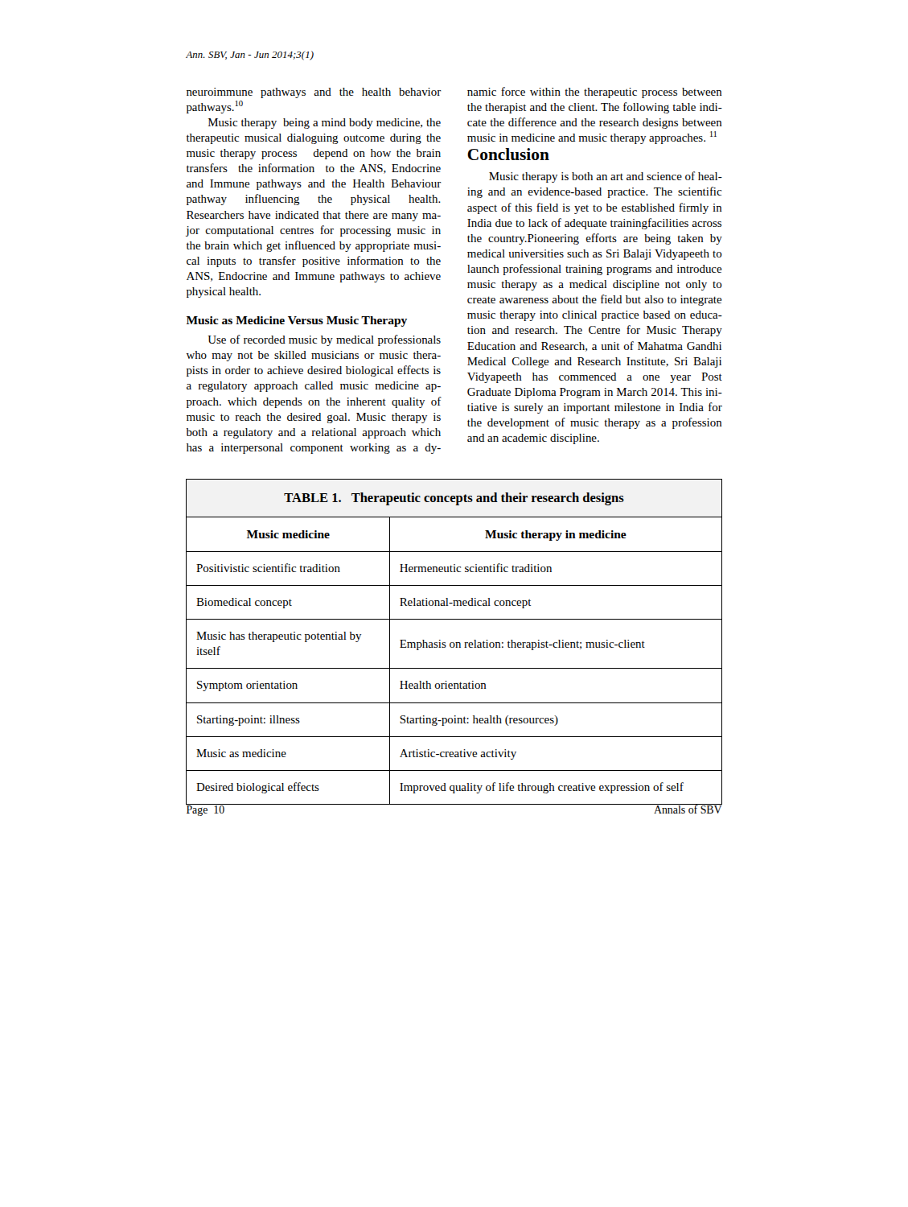Ann. SBV, Jan - Jun 2014;3(1)
neuroimmune pathways and the health behavior pathways.10
Music therapy being a mind body medicine, the therapeutic musical dialoguing outcome during the music therapy process depend on how the brain transfers the information to the ANS, Endocrine and Immune pathways and the Health Behaviour pathway influencing the physical health. Researchers have indicated that there are many major computational centres for processing music in the brain which get influenced by appropriate musical inputs to transfer positive information to the ANS, Endocrine and Immune pathways to achieve physical health.
Music as Medicine Versus Music Therapy
Use of recorded music by medical professionals who may not be skilled musicians or music therapists in order to achieve desired biological effects is a regulatory approach called music medicine approach. which depends on the inherent quality of music to reach the desired goal. Music therapy is both a regulatory and a relational approach which has a interpersonal component working as a dynamic force within the therapeutic process between the therapist and the client. The following table indicate the difference and the research designs between music in medicine and music therapy approaches. 11
Conclusion
Music therapy is both an art and science of healing and an evidence-based practice. The scientific aspect of this field is yet to be established firmly in India due to lack of adequate trainingfacilities across the country.Pioneering efforts are being taken by medical universities such as Sri Balaji Vidyapeeth to launch professional training programs and introduce music therapy as a medical discipline not only to create awareness about the field but also to integrate music therapy into clinical practice based on education and research. The Centre for Music Therapy Education and Research, a unit of Mahatma Gandhi Medical College and Research Institute, Sri Balaji Vidyapeeth has commenced a one year Post Graduate Diploma Program in March 2014. This initiative is surely an important milestone in India for the development of music therapy as a profession and an academic discipline.
TABLE 1. Therapeutic concepts and their research designs
| Music medicine | Music therapy in medicine |
| --- | --- |
| Positivistic scientific tradition | Hermeneutic scientific tradition |
| Biomedical concept | Relational-medical concept |
| Music has therapeutic potential by itself | Emphasis on relation: therapist-client; music-client |
| Symptom orientation | Health orientation |
| Starting-point: illness | Starting-point: health (resources) |
| Music as medicine | Artistic-creative activity |
| Desired biological effects | Improved quality of life through creative expression of self |
Page 10 Annals of SBV